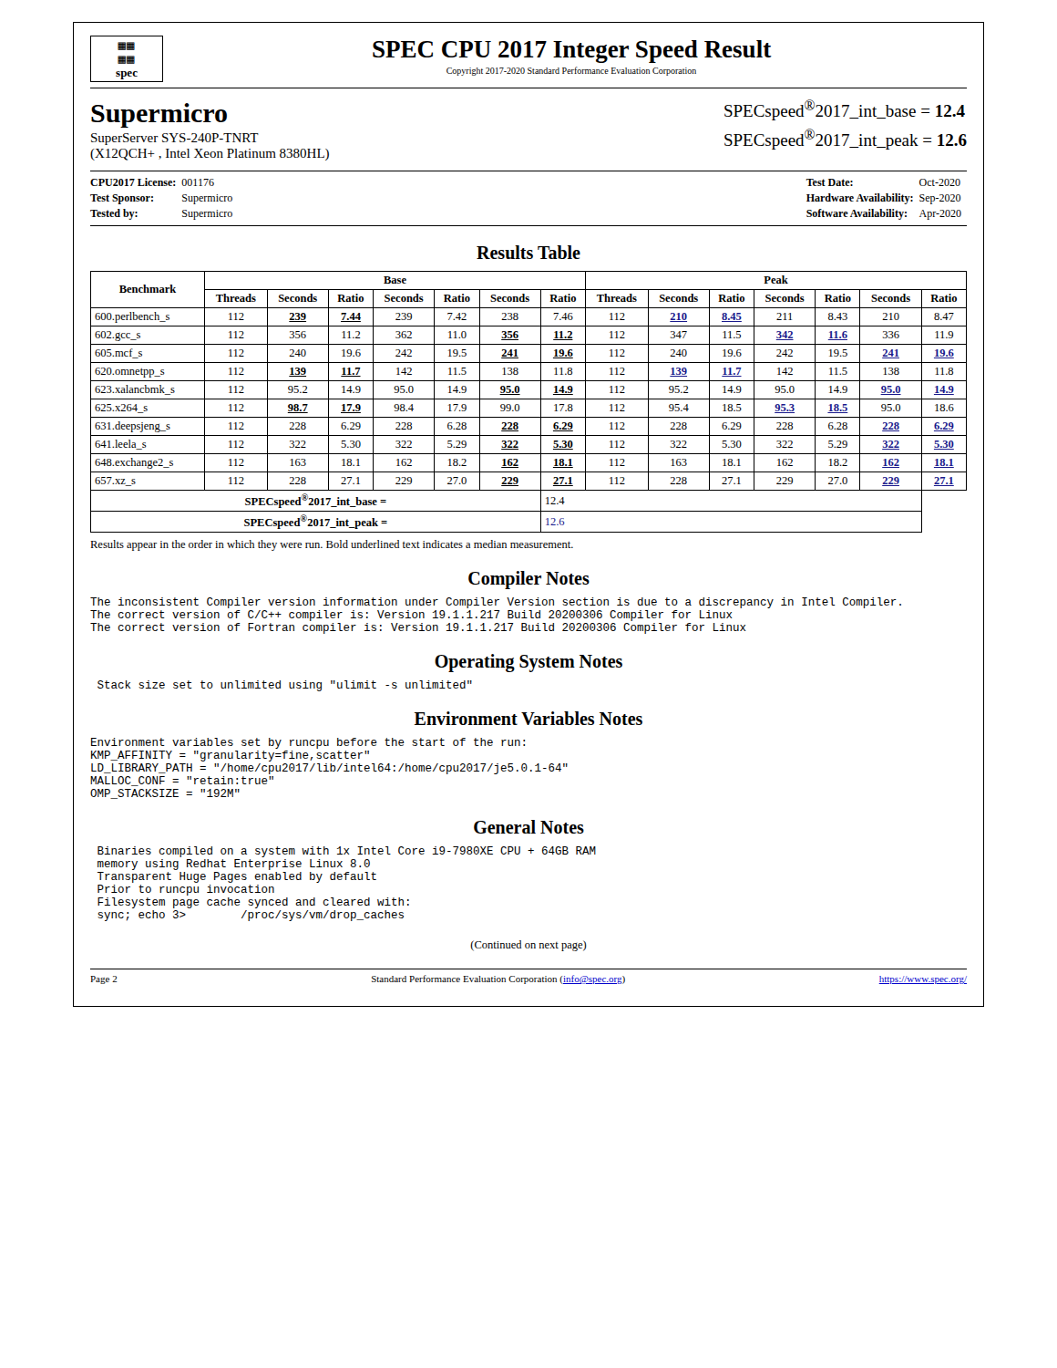▦▦
▦▦
spec
SPEC CPU 2017 Integer Speed Result
Copyright 2017-2020 Standard Performance Evaluation Corporation
Supermicro
SuperServer SYS-240P-TNRT
(X12QCH+ , Intel Xeon Platinum 8380HL)
SPECspeed®2017_int_base = 12.4
SPECspeed®2017_int_peak = 12.6
| CPU2017 License: | 001176 |
| Test Sponsor: | Supermicro |
| Tested by: | Supermicro |
| Test Date: | Oct-2020 |
| Hardware Availability: | Sep-2020 |
| Software Availability: | Apr-2020 |
Results Table
| Benchmark | Base | Peak |
| --- | --- | --- |
| Threads | Seconds | Ratio | Seconds | Ratio | Seconds | Ratio | Threads | Seconds | Ratio | Seconds | Ratio | Seconds | Ratio |
| 600.perlbench_s | 112 | 239 | 7.44 | 239 | 7.42 | 238 | 7.46 | 112 | 210 | 8.45 | 211 | 8.43 | 210 | 8.47 |
| 602.gcc_s | 112 | 356 | 11.2 | 362 | 11.0 | 356 | 11.2 | 112 | 347 | 11.5 | 342 | 11.6 | 336 | 11.9 |
| 605.mcf_s | 112 | 240 | 19.6 | 242 | 19.5 | 241 | 19.6 | 112 | 240 | 19.6 | 242 | 19.5 | 241 | 19.6 |
| 620.omnetpp_s | 112 | 139 | 11.7 | 142 | 11.5 | 138 | 11.8 | 112 | 139 | 11.7 | 142 | 11.5 | 138 | 11.8 |
| 623.xalancbmk_s | 112 | 95.2 | 14.9 | 95.0 | 14.9 | 95.0 | 14.9 | 112 | 95.2 | 14.9 | 95.0 | 14.9 | 95.0 | 14.9 |
| 625.x264_s | 112 | 98.7 | 17.9 | 98.4 | 17.9 | 99.0 | 17.8 | 112 | 95.4 | 18.5 | 95.3 | 18.5 | 95.0 | 18.6 |
| 631.deepsjeng_s | 112 | 228 | 6.29 | 228 | 6.28 | 228 | 6.29 | 112 | 228 | 6.29 | 228 | 6.28 | 228 | 6.29 |
| 641.leela_s | 112 | 322 | 5.30 | 322 | 5.29 | 322 | 5.30 | 112 | 322 | 5.30 | 322 | 5.29 | 322 | 5.30 |
| 648.exchange2_s | 112 | 163 | 18.1 | 162 | 18.2 | 162 | 18.1 | 112 | 163 | 18.1 | 162 | 18.2 | 162 | 18.1 |
| 657.xz_s | 112 | 228 | 27.1 | 229 | 27.0 | 229 | 27.1 | 112 | 228 | 27.1 | 229 | 27.0 | 229 | 27.1 |
| SPECspeed ® 2017_int_base = | 12.4 |
| SPECspeed ® 2017_int_peak = | 12.6 |
Results appear in the order in which they were run. Bold underlined text indicates a median measurement.
Compiler Notes
The inconsistent Compiler version information under Compiler Version section is due to a discrepancy in Intel Compiler.
The correct version of C/C++ compiler is: Version 19.1.1.217 Build 20200306 Compiler for Linux
The correct version of Fortran compiler is: Version 19.1.1.217 Build 20200306 Compiler for Linux
Operating System Notes
 Stack size set to unlimited using "ulimit -s unlimited"
Environment Variables Notes
Environment variables set by runcpu before the start of the run:
KMP_AFFINITY = "granularity=fine,scatter"
LD_LIBRARY_PATH = "/home/cpu2017/lib/intel64:/home/cpu2017/je5.0.1-64"
MALLOC_CONF = "retain:true"
OMP_STACKSIZE = "192M"
General Notes
 Binaries compiled on a system with 1x Intel Core i9-7980XE CPU + 64GB RAM
 memory using Redhat Enterprise Linux 8.0
 Transparent Huge Pages enabled by default
 Prior to runcpu invocation
 Filesystem page cache synced and cleared with:
 sync; echo 3>        /proc/sys/vm/drop_caches
(Continued on next page)
Page 2
Standard Performance Evaluation Corporation (info@spec.org)
https://www.spec.org/